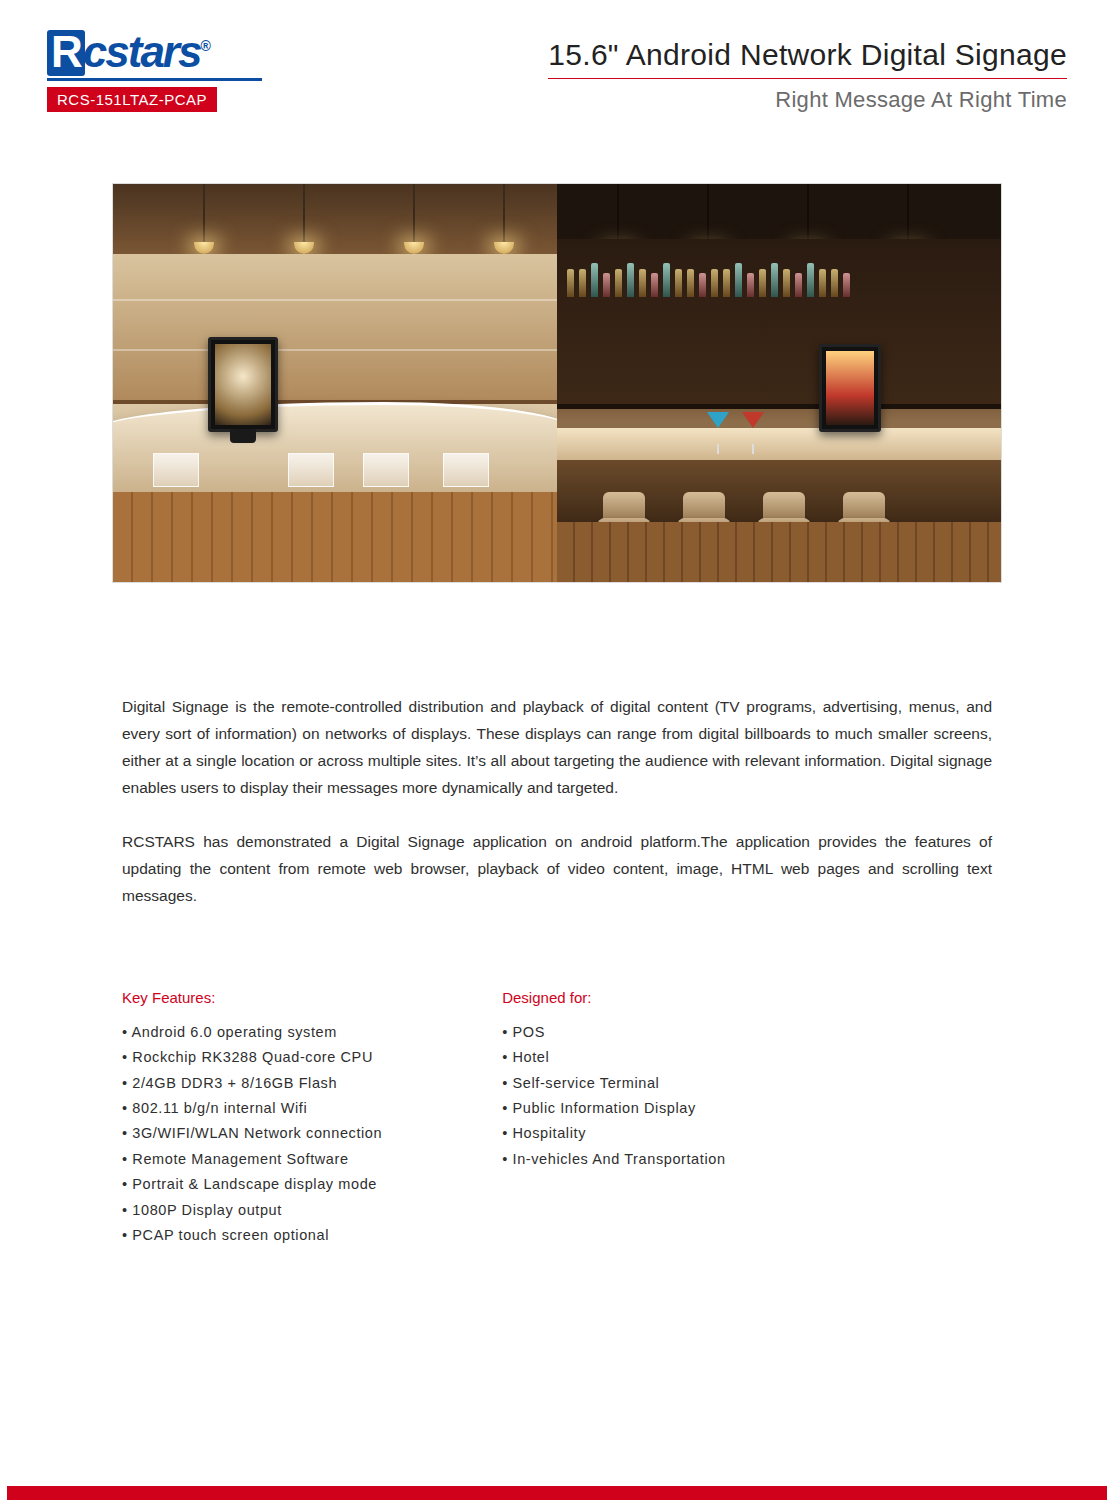Rcstars®
RCS-151LTAZ-PCAP
15.6" Android Network Digital Signage
Right Message At Right Time
Digital Signage is the remote-controlled distribution and playback of digital content (TV programs, advertising, menus, and every sort of information) on networks of displays. These displays can range from digital billboards to much smaller screens, either at a single location or across multiple sites. It’s all about targeting the audience with relevant information. Digital signage enables users to display their messages more dynamically and targeted.
RCSTARS has demonstrated a Digital Signage application on android platform.The application provides the features of updating the content from remote web browser, playback of video content, image, HTML web pages and scrolling text messages.
Key Features:
Android 6.0 operating system
Rockchip RK3288 Quad-core CPU
2/4GB DDR3 + 8/16GB Flash
802.11 b/g/n internal Wifi
3G/WIFI/WLAN Network connection
Remote Management Software
Portrait & Landscape display mode
1080P Display output
PCAP touch screen optional
Designed for:
POS
Hotel
Self-service Terminal
Public Information Display
Hospitality
In-vehicles And Transportation